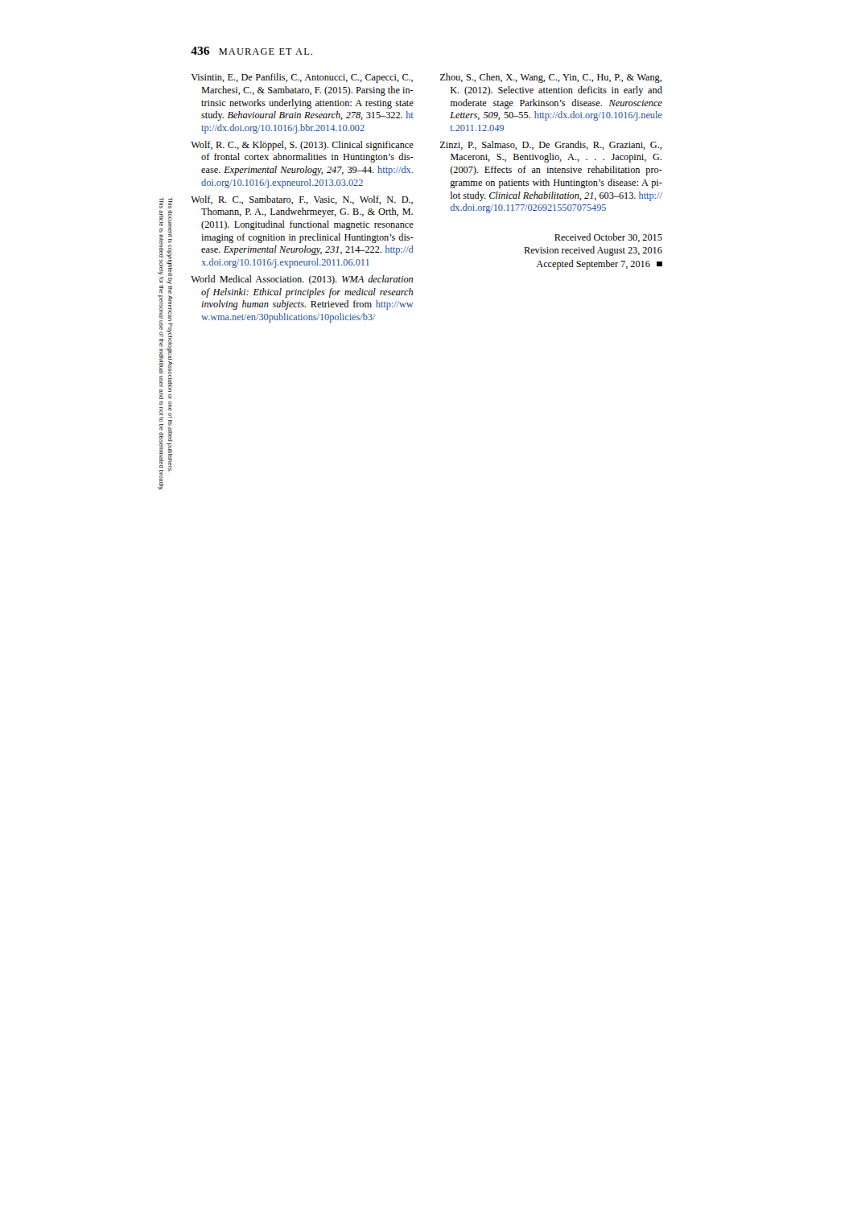This document is copyrighted by the American Psychological Association or one of its allied publishers. This article is intended solely for the personal use of the individual user and is not to be disseminated broadly.
436 Maurage et al.
Visintin, E., De Panfilis, C., Antonucci, C., Capecci, C., Marchesi, C., & Sambataro, F. (2015). Parsing the intrinsic networks underlying attention: A resting state study. Behavioural Brain Research, 278, 315–322. http://dx.doi.org/10.1016/j.bbr.2014.10.002
Wolf, R. C., & Klöppel, S. (2013). Clinical significance of frontal cortex abnormalities in Huntington’s disease. Experimental Neurology, 247, 39–44. http://dx.doi.org/10.1016/j.expneurol.2013.03.022
Wolf, R. C., Sambataro, F., Vasic, N., Wolf, N. D., Thomann, P. A., Landwehrmeyer, G. B., & Orth, M. (2011). Longitudinal functional magnetic resonance imaging of cognition in preclinical Huntington’s disease. Experimental Neurology, 231, 214–222. http://dx.doi.org/10.1016/j.expneurol.2011.06.011
World Medical Association. (2013). WMA declaration of Helsinki: Ethical principles for medical research involving human subjects. Retrieved from http://www.wma.net/en/30publications/10policies/b3/
Zhou, S., Chen, X., Wang, C., Yin, C., Hu, P., & Wang, K. (2012). Selective attention deficits in early and moderate stage Parkinson’s disease. Neuroscience Letters, 509, 50–55. http://dx.doi.org/10.1016/j.neulet.2011.12.049
Zinzi, P., Salmaso, D., De Grandis, R., Graziani, G., Maceroni, S., Bentivoglio, A., . . . Jacopini, G. (2007). Effects of an intensive rehabilitation programme on patients with Huntington’s disease: A pilot study. Clinical Rehabilitation, 21, 603–613. http://dx.doi.org/10.1177/0269215507075495
Received October 30, 2015
Revision received August 23, 2016
Accepted September 7, 2016